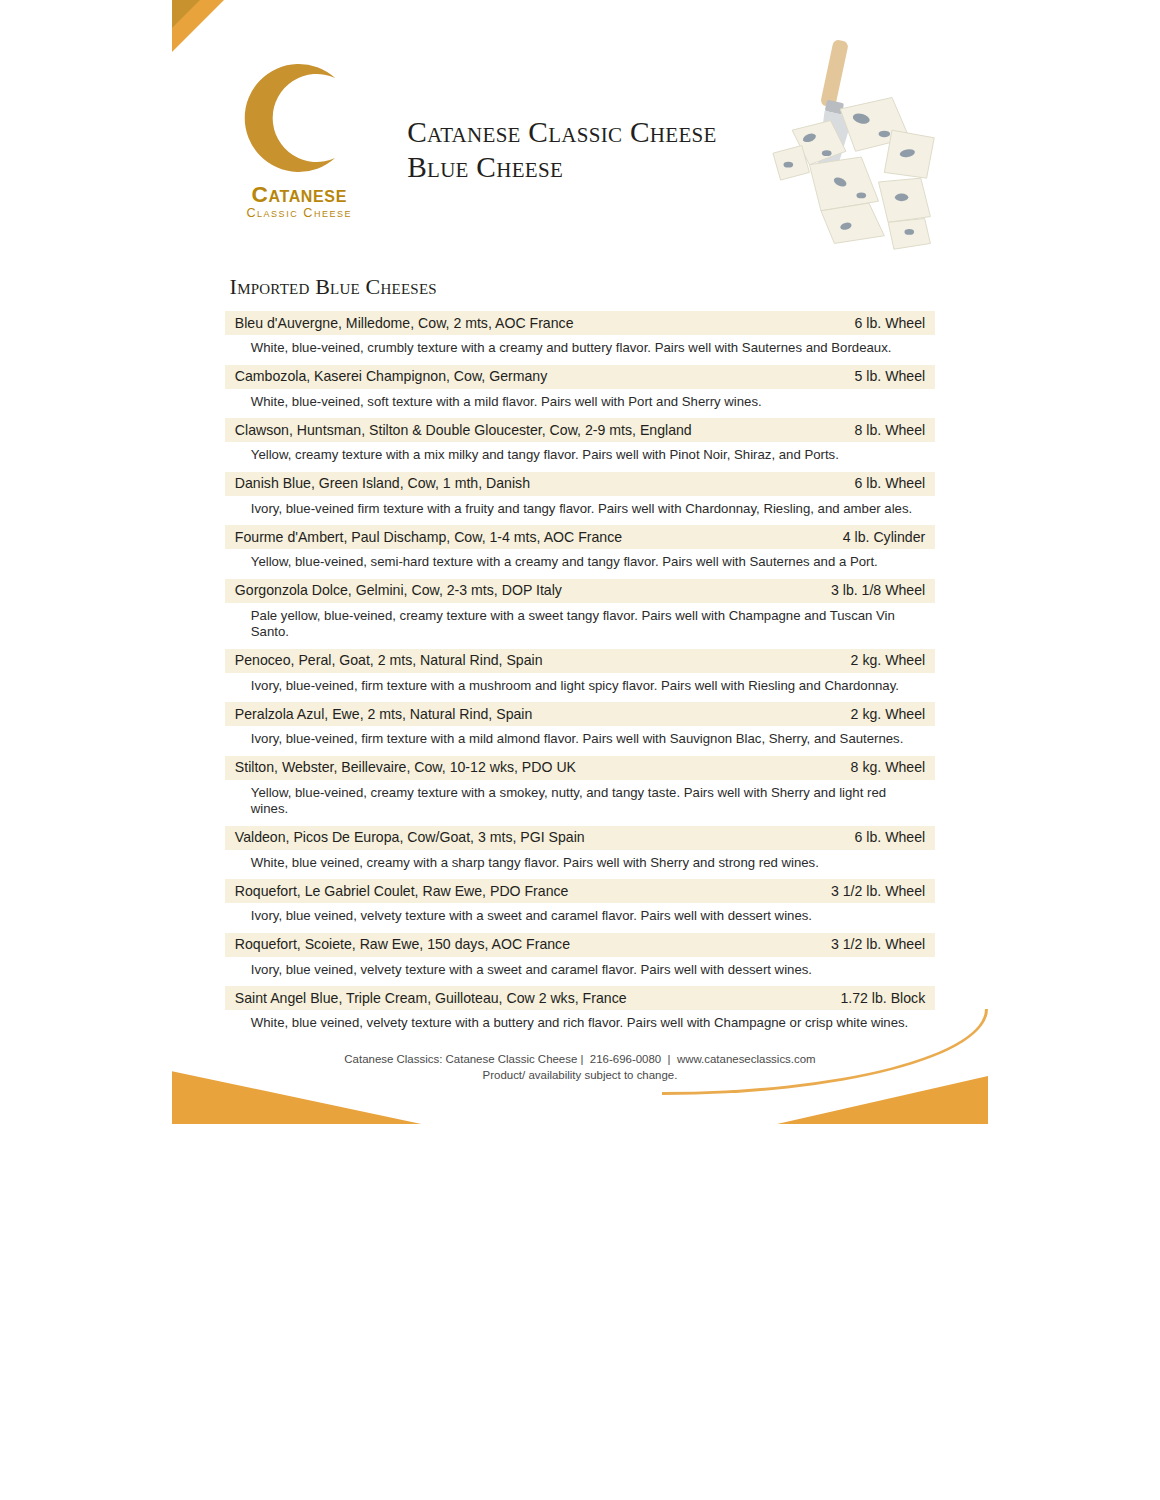Catanese Classic Cheese
Catanese Classic Cheese
Blue Cheese
Imported Blue Cheeses
| Bleu d'Auvergne, Milledome, Cow, 2 mts, AOC France | 6 lb. Wheel |
| White, blue-veined, crumbly texture with a creamy and buttery flavor. Pairs well with Sauternes and Bordeaux. |
| Cambozola, Kaserei Champignon, Cow, Germany | 5 lb. Wheel |
| White, blue-veined, soft texture with a mild flavor. Pairs well with Port and Sherry wines. |
| Clawson, Huntsman, Stilton & Double Gloucester, Cow, 2-9 mts, England | 8 lb. Wheel |
| Yellow, creamy texture with a mix milky and tangy flavor. Pairs well with Pinot Noir, Shiraz, and Ports. |
| Danish Blue, Green Island, Cow, 1 mth, Danish | 6 lb. Wheel |
| Ivory, blue-veined firm texture with a fruity and tangy flavor. Pairs well with Chardonnay, Riesling, and amber ales. |
| Fourme d'Ambert, Paul Dischamp, Cow, 1-4 mts, AOC France | 4 lb. Cylinder |
| Yellow, blue-veined, semi-hard texture with a creamy and tangy flavor. Pairs well with Sauternes and a Port. |
| Gorgonzola Dolce, Gelmini, Cow, 2-3 mts, DOP Italy | 3 lb. 1/8 Wheel |
| Pale yellow, blue-veined, creamy texture with a sweet tangy flavor. Pairs well with Champagne and Tuscan Vin Santo. |
| Penoceo, Peral, Goat, 2 mts, Natural Rind, Spain | 2 kg. Wheel |
| Ivory, blue-veined, firm texture with a mushroom and light spicy flavor. Pairs well with Riesling and Chardonnay. |
| Peralzola Azul, Ewe, 2 mts, Natural Rind, Spain | 2 kg. Wheel |
| Ivory, blue-veined, firm texture with a mild almond flavor. Pairs well with Sauvignon Blac, Sherry, and Sauternes. |
| Stilton, Webster, Beillevaire, Cow, 10-12 wks, PDO UK | 8 kg. Wheel |
| Yellow, blue-veined, creamy texture with a smokey, nutty, and tangy taste. Pairs well with Sherry and light red wines. |
| Valdeon, Picos De Europa, Cow/Goat, 3 mts, PGI Spain | 6 lb. Wheel |
| White, blue veined, creamy with a sharp tangy flavor. Pairs well with Sherry and strong red wines. |
| Roquefort, Le Gabriel Coulet, Raw Ewe, PDO France | 3 1/2 lb. Wheel |
| Ivory, blue veined, velvety texture with a sweet and caramel flavor. Pairs well with dessert wines. |
| Roquefort, Scoiete, Raw Ewe, 150 days, AOC France | 3 1/2 lb. Wheel |
| Ivory, blue veined, velvety texture with a sweet and caramel flavor. Pairs well with dessert wines. |
| Saint Angel Blue, Triple Cream, Guilloteau, Cow 2 wks, France | 1.72 lb. Block |
| White, blue veined, velvety texture with a buttery and rich flavor. Pairs well with Champagne or crisp white wines. |
Catanese Classics: Catanese Classic Cheese | 216-696-0080 | www.cataneseclassics.com
Product/ availability subject to change.